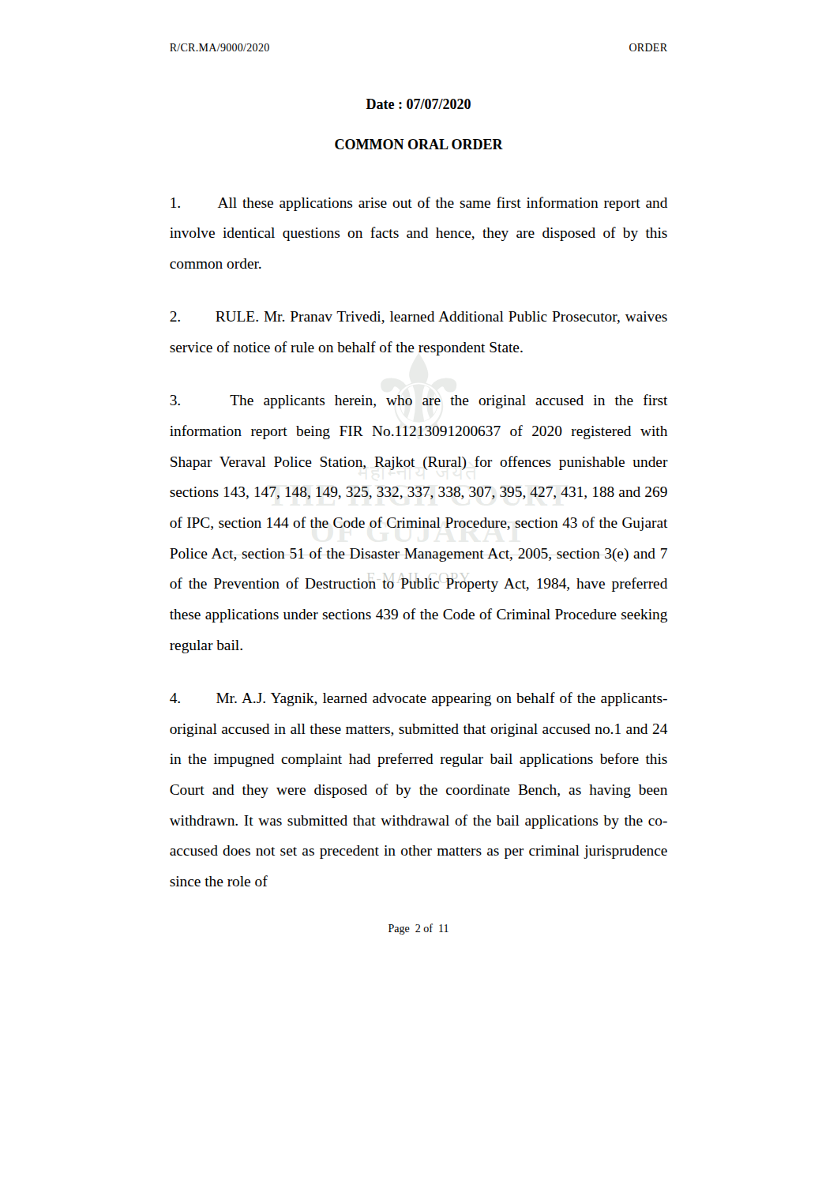⚜
महाम्नाय जयते
THE HIGH COURT
OF GUJARAT
E-MAIL COPY
R/CR.MA/9000/2020
ORDER
Date : 07/07/2020
COMMON ORAL ORDER
1. All these applications arise out of the same first information report and involve identical questions on facts and hence, they are disposed of by this common order.
2. RULE. Mr. Pranav Trivedi, learned Additional Public Prosecutor, waives service of notice of rule on behalf of the respondent State.
3. The applicants herein, who are the original accused in the first information report being FIR No.11213091200637 of 2020 registered with Shapar Veraval Police Station, Rajkot (Rural) for offences punishable under sections 143, 147, 148, 149, 325, 332, 337, 338, 307, 395, 427, 431, 188 and 269 of IPC, section 144 of the Code of Criminal Procedure, section 43 of the Gujarat Police Act, section 51 of the Disaster Management Act, 2005, section 3(e) and 7 of the Prevention of Destruction to Public Property Act, 1984, have preferred these applications under sections 439 of the Code of Criminal Procedure seeking regular bail.
4. Mr. A.J. Yagnik, learned advocate appearing on behalf of the applicants-original accused in all these matters, submitted that original accused no.1 and 24 in the impugned complaint had preferred regular bail applications before this Court and they were disposed of by the coordinate Bench, as having been withdrawn. It was submitted that withdrawal of the bail applications by the co-accused does not set as precedent in other matters as per criminal jurisprudence since the role of
Page 2 of 11